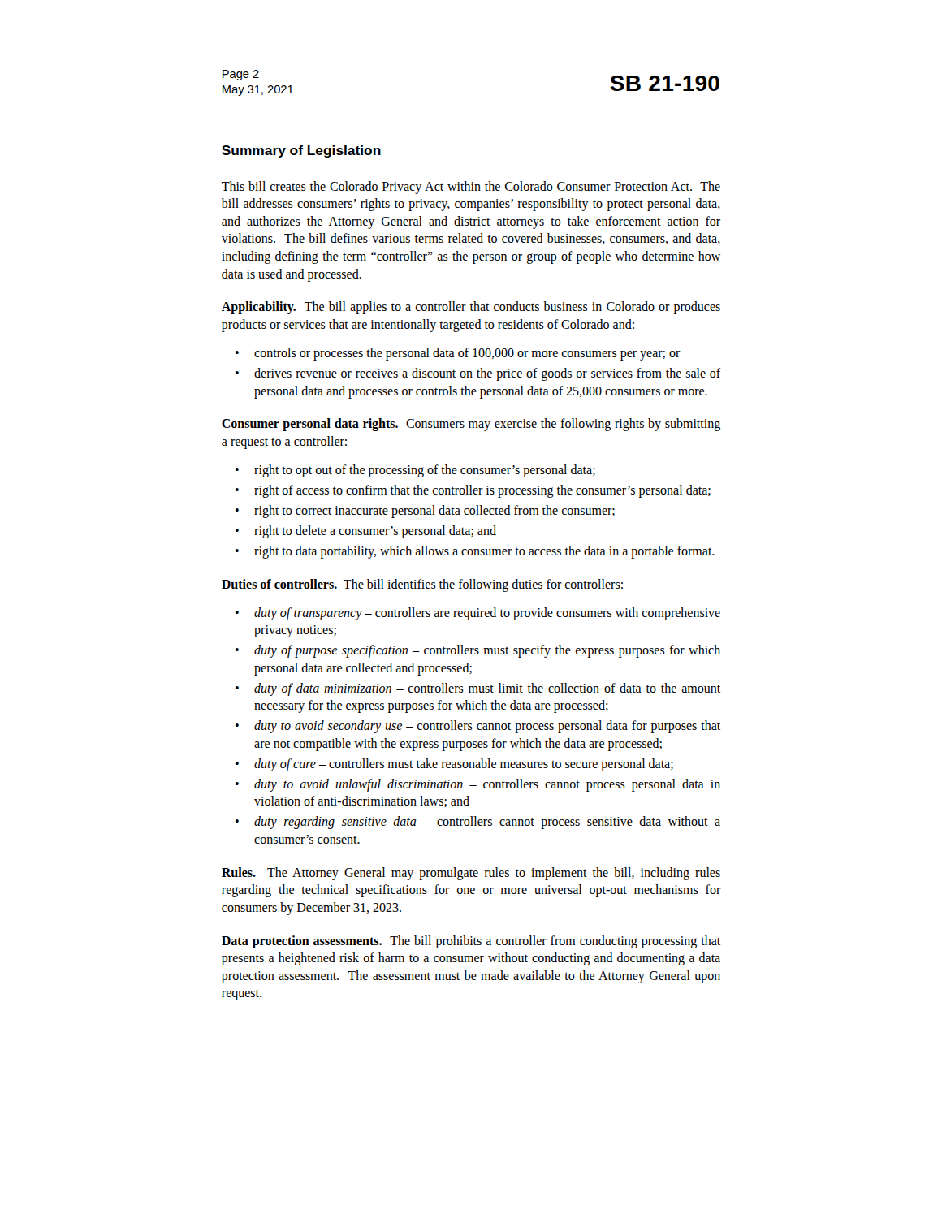Page 2
May 31, 2021
SB 21-190
Summary of Legislation
This bill creates the Colorado Privacy Act within the Colorado Consumer Protection Act. The bill addresses consumers’ rights to privacy, companies’ responsibility to protect personal data, and authorizes the Attorney General and district attorneys to take enforcement action for violations. The bill defines various terms related to covered businesses, consumers, and data, including defining the term “controller” as the person or group of people who determine how data is used and processed.
Applicability. The bill applies to a controller that conducts business in Colorado or produces products or services that are intentionally targeted to residents of Colorado and:
controls or processes the personal data of 100,000 or more consumers per year; or
derives revenue or receives a discount on the price of goods or services from the sale of personal data and processes or controls the personal data of 25,000 consumers or more.
Consumer personal data rights. Consumers may exercise the following rights by submitting a request to a controller:
right to opt out of the processing of the consumer’s personal data;
right of access to confirm that the controller is processing the consumer’s personal data;
right to correct inaccurate personal data collected from the consumer;
right to delete a consumer’s personal data; and
right to data portability, which allows a consumer to access the data in a portable format.
Duties of controllers. The bill identifies the following duties for controllers:
duty of transparency – controllers are required to provide consumers with comprehensive privacy notices;
duty of purpose specification – controllers must specify the express purposes for which personal data are collected and processed;
duty of data minimization – controllers must limit the collection of data to the amount necessary for the express purposes for which the data are processed;
duty to avoid secondary use – controllers cannot process personal data for purposes that are not compatible with the express purposes for which the data are processed;
duty of care – controllers must take reasonable measures to secure personal data;
duty to avoid unlawful discrimination – controllers cannot process personal data in violation of anti-discrimination laws; and
duty regarding sensitive data – controllers cannot process sensitive data without a consumer’s consent.
Rules. The Attorney General may promulgate rules to implement the bill, including rules regarding the technical specifications for one or more universal opt-out mechanisms for consumers by December 31, 2023.
Data protection assessments. The bill prohibits a controller from conducting processing that presents a heightened risk of harm to a consumer without conducting and documenting a data protection assessment. The assessment must be made available to the Attorney General upon request.